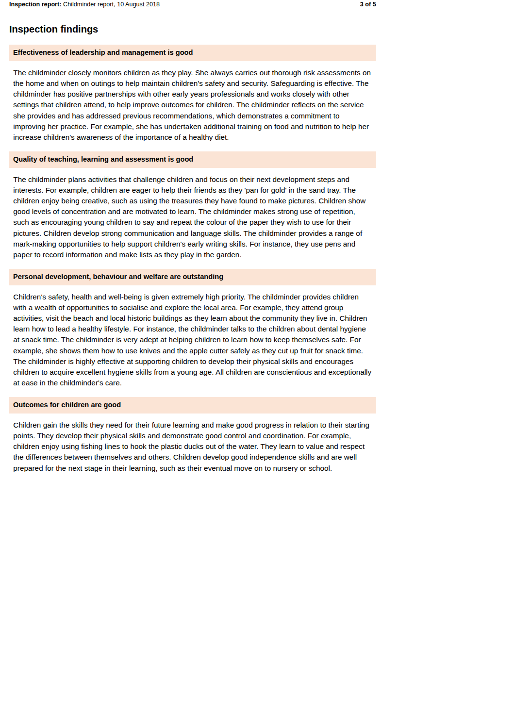Inspection report: Childminder report, 10 August 2018
3 of 5
Inspection findings
Effectiveness of leadership and management is good
The childminder closely monitors children as they play. She always carries out thorough risk assessments on the home and when on outings to help maintain children's safety and security. Safeguarding is effective. The childminder has positive partnerships with other early years professionals and works closely with other settings that children attend, to help improve outcomes for children. The childminder reflects on the service she provides and has addressed previous recommendations, which demonstrates a commitment to improving her practice. For example, she has undertaken additional training on food and nutrition to help her increase children's awareness of the importance of a healthy diet.
Quality of teaching, learning and assessment is good
The childminder plans activities that challenge children and focus on their next development steps and interests. For example, children are eager to help their friends as they 'pan for gold' in the sand tray. The children enjoy being creative, such as using the treasures they have found to make pictures. Children show good levels of concentration and are motivated to learn. The childminder makes strong use of repetition, such as encouraging young children to say and repeat the colour of the paper they wish to use for their pictures. Children develop strong communication and language skills. The childminder provides a range of mark-making opportunities to help support children's early writing skills. For instance, they use pens and paper to record information and make lists as they play in the garden.
Personal development, behaviour and welfare are outstanding
Children's safety, health and well-being is given extremely high priority. The childminder provides children with a wealth of opportunities to socialise and explore the local area. For example, they attend group activities, visit the beach and local historic buildings as they learn about the community they live in. Children learn how to lead a healthy lifestyle. For instance, the childminder talks to the children about dental hygiene at snack time. The childminder is very adept at helping children to learn how to keep themselves safe. For example, she shows them how to use knives and the apple cutter safely as they cut up fruit for snack time. The childminder is highly effective at supporting children to develop their physical skills and encourages children to acquire excellent hygiene skills from a young age. All children are conscientious and exceptionally at ease in the childminder's care.
Outcomes for children are good
Children gain the skills they need for their future learning and make good progress in relation to their starting points. They develop their physical skills and demonstrate good control and coordination. For example, children enjoy using fishing lines to hook the plastic ducks out of the water. They learn to value and respect the differences between themselves and others. Children develop good independence skills and are well prepared for the next stage in their learning, such as their eventual move on to nursery or school.